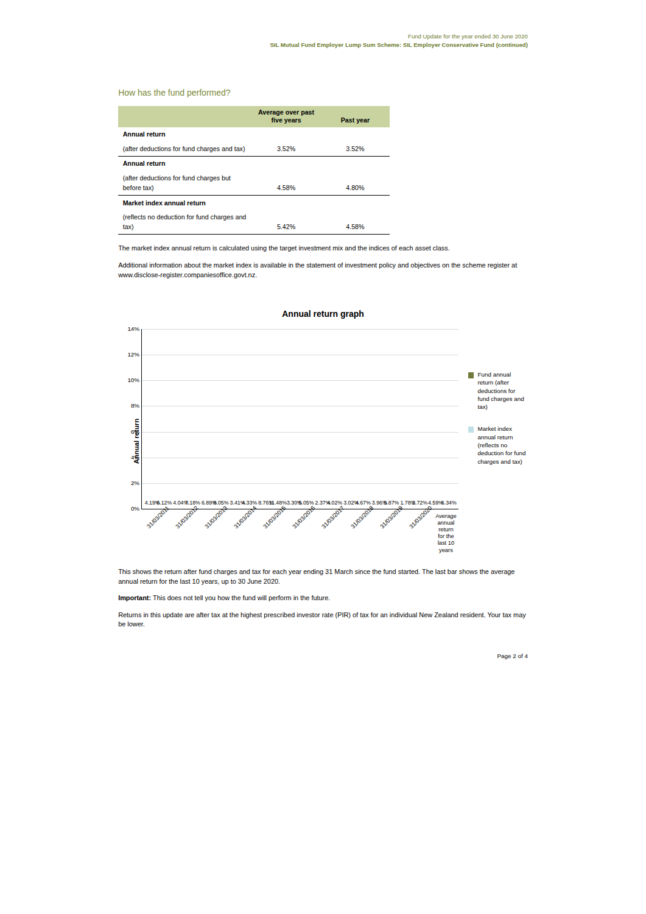Fund Update for the year ended 30 June 2020
SIL Mutual Fund Employer Lump Sum Scheme: SIL Employer Conservative Fund (continued)
How has the fund performed?
| | Average over past five years | Past year |
| --- | --- | --- |
| Annual return | | |
| (after deductions for fund charges and tax) | 3.52% | 3.52% |
| Annual return | | |
| (after deductions for fund charges but before tax) | 4.58% | 4.80% |
| Market index annual return | | |
| (reflects no deduction for fund charges and tax) | 5.42% | 4.58% |
The market index annual return is calculated using the target investment mix and the indices of each asset class.
Additional information about the market index is available in the statement of investment policy and objectives on the scheme register at www.disclose-register.companiesoffice.govt.nz.
Annual return graph
Annual return
14%
12%
10%
8%
6%
4%
2%
0%
4.19%
6.12%
4.04%
7.18%
6.89%
8.05%
3.41%
4.33%
8.76%
11.48%
3.30%
5.05%
2.37%
4.02%
3.02%
4.67%
3.96%
5.87%
1.78%
2.72%
4.59%
6.34%
31/03/2011
31/03/2012
31/03/2013
31/03/2014
31/03/2015
31/03/2016
31/03/2017
31/03/2018
31/03/2019
31/03/2020
Average
annual return
for the last 10
years
Fund annual return (after deductions for fund charges and tax)
Market index annual return (reflects no deduction for fund charges and tax)
This shows the return after fund charges and tax for each year ending 31 March since the fund started. The last bar shows the average annual return for the last 10 years, up to 30 June 2020.
Important: This does not tell you how the fund will perform in the future.
Returns in this update are after tax at the highest prescribed investor rate (PIR) of tax for an individual New Zealand resident. Your tax may be lower.
Page 2 of 4